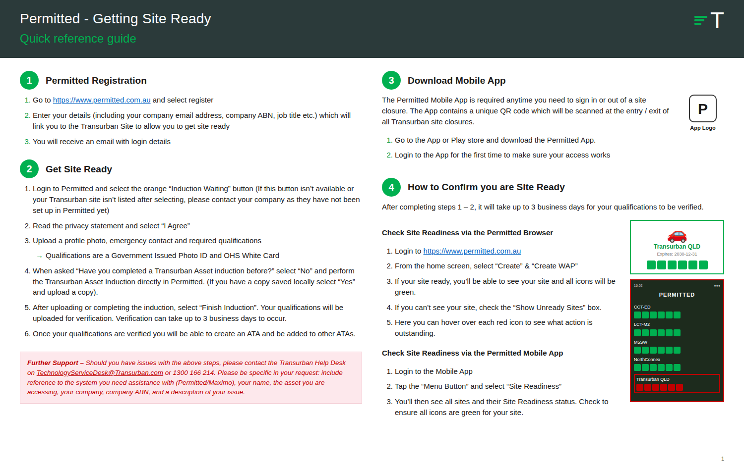Permitted - Getting Site Ready
Quick reference guide
T
1
Permitted Registration
Go to https://www.permitted.com.au and select register
Enter your details (including your company email address, company ABN, job title etc.) which will link you to the Transurban Site to allow you to get site ready
You will receive an email with login details
2
Get Site Ready
Login to Permitted and select the orange “Induction Waiting” button (If this button isn’t available or your Transurban site isn’t listed after selecting, please contact your company as they have not been set up in Permitted yet)
Read the privacy statement and select “I Agree”
Upload a profile photo, emergency contact and required qualifications
Qualifications are a Government Issued Photo ID and OHS White Card
When asked “Have you completed a Transurban Asset induction before?” select “No” and perform the Transurban Asset Induction directly in Permitted. (If you have a copy saved locally select “Yes” and upload a copy).
After uploading or completing the induction, select “Finish Induction”. Your qualifications will be uploaded for verification. Verification can take up to 3 business days to occur.
Once your qualifications are verified you will be able to create an ATA and be added to other ATAs.
Further Support – Should you have issues with the above steps, please contact the Transurban Help Desk on TechnologyServiceDesk@Transurban.com or 1300 166 214. Please be specific in your request: include reference to the system you need assistance with (Permitted/Maximo), your name, the asset you are accessing, your company, company ABN, and a description of your issue.
3
Download Mobile App
The Permitted Mobile App is required anytime you need to sign in or out of a site closure. The App contains a unique QR code which will be scanned at the entry / exit of all Transurban site closures.
Go to the App or Play store and download the Permitted App.
Login to the App for the first time to make sure your access works
P
App Logo
4
How to Confirm you are Site Ready
After completing steps 1 – 2, it will take up to 3 business days for your qualifications to be verified.
Check Site Readiness via the Permitted Browser
Login to https://www.permitted.com.au
From the home screen, select “Create” & “Create WAP”
If your site ready, you’ll be able to see your site and all icons will be green.
If you can’t see your site, check the “Show Unready Sites” box.
Here you can hover over each red icon to see what action is outstanding.
Check Site Readiness via the Permitted Mobile App
Login to the Mobile App
Tap the “Menu Button” and select “Site Readiness”
You’ll then see all sites and their Site Readiness status. Check to ensure all icons are green for your site.
🚗
Transurban QLD
Expires: 2030-12-31
16:02●●●
PERMITTED
CCT-ED
LCT-M2
M5SW
NorthConnex
Transurban QLD
1